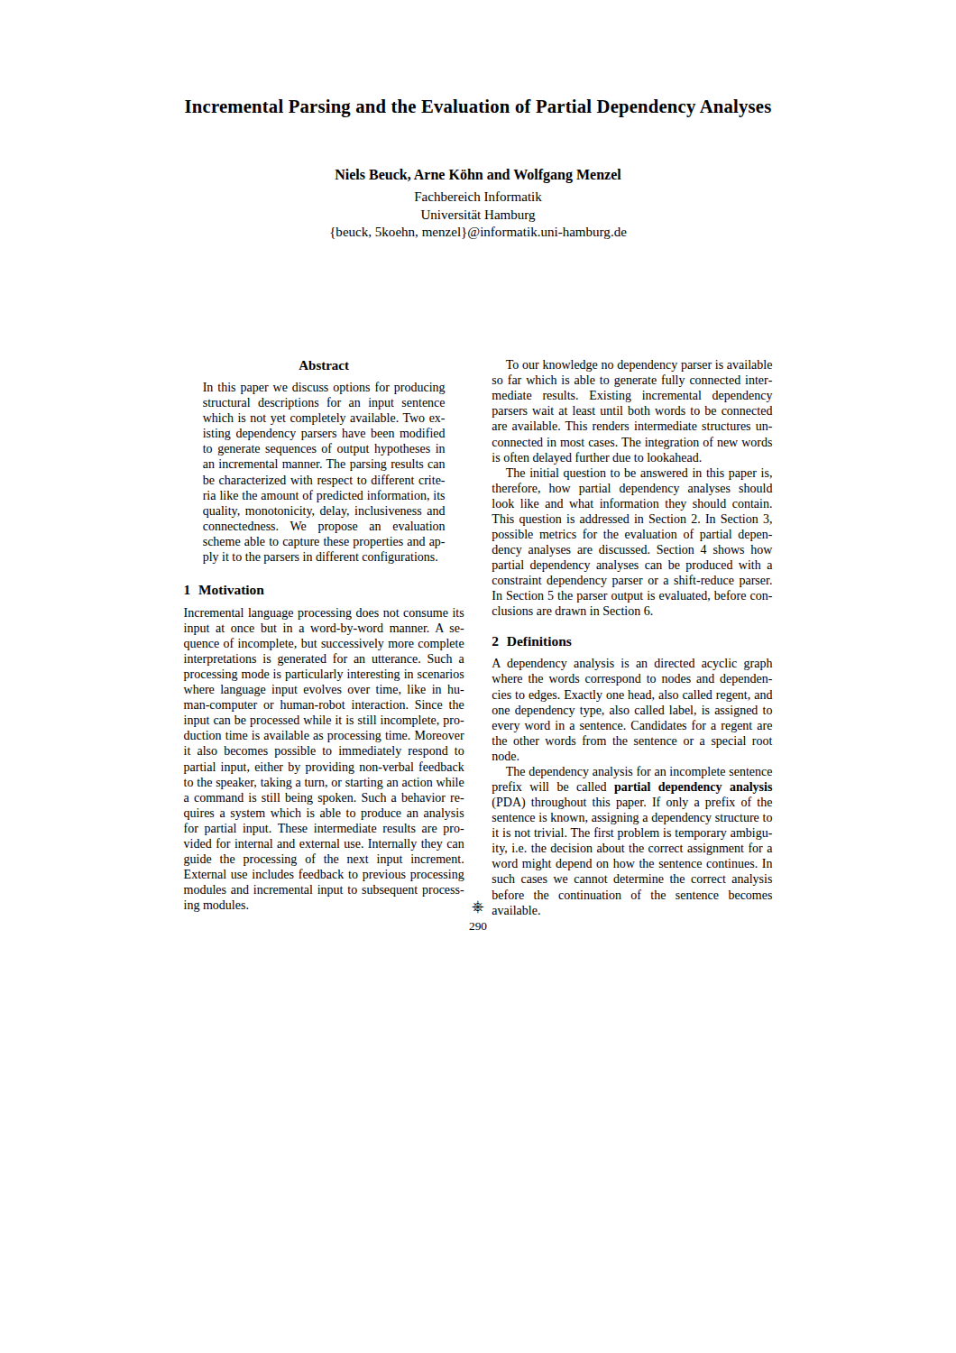Incremental Parsing and the Evaluation of Partial Dependency Analyses
Niels Beuck, Arne Köhn and Wolfgang Menzel
Fachbereich Informatik
Universität Hamburg
{beuck, 5koehn, menzel}@informatik.uni-hamburg.de
Abstract
In this paper we discuss options for producing structural descriptions for an input sentence which is not yet completely available. Two existing dependency parsers have been modified to generate sequences of output hypotheses in an incremental manner. The parsing results can be characterized with respect to different criteria like the amount of predicted information, its quality, monotonicity, delay, inclusiveness and connectedness. We propose an evaluation scheme able to capture these properties and apply it to the parsers in different configurations.
1 Motivation
Incremental language processing does not consume its input at once but in a word-by-word manner. A sequence of incomplete, but successively more complete interpretations is generated for an utterance. Such a processing mode is particularly interesting in scenarios where language input evolves over time, like in human-computer or human-robot interaction. Since the input can be processed while it is still incomplete, production time is available as processing time. Moreover it also becomes possible to immediately respond to partial input, either by providing non-verbal feedback to the speaker, taking a turn, or starting an action while a command is still being spoken. Such a behavior requires a system which is able to produce an analysis for partial input. These intermediate results are provided for internal and external use. Internally they can guide the processing of the next input increment. External use includes feedback to previous processing modules and incremental input to subsequent processing modules.
To our knowledge no dependency parser is available so far which is able to generate fully connected intermediate results. Existing incremental dependency parsers wait at least until both words to be connected are available. This renders intermediate structures unconnected in most cases. The integration of new words is often delayed further due to lookahead.
The initial question to be answered in this paper is, therefore, how partial dependency analyses should look like and what information they should contain. This question is addressed in Section 2. In Section 3, possible metrics for the evaluation of partial dependency analyses are discussed. Section 4 shows how partial dependency analyses can be produced with a constraint dependency parser or a shift-reduce parser. In Section 5 the parser output is evaluated, before conclusions are drawn in Section 6.
2 Definitions
A dependency analysis is an directed acyclic graph where the words correspond to nodes and dependencies to edges. Exactly one head, also called regent, and one dependency type, also called label, is assigned to every word in a sentence. Candidates for a regent are the other words from the sentence or a special root node.
The dependency analysis for an incomplete sentence prefix will be called partial dependency analysis (PDA) throughout this paper. If only a prefix of the sentence is known, assigning a dependency structure to it is not trivial. The first problem is temporary ambiguity, i.e. the decision about the correct assignment for a word might depend on how the sentence continues. In such cases we cannot determine the correct analysis before the continuation of the sentence becomes available.
⎈ 290